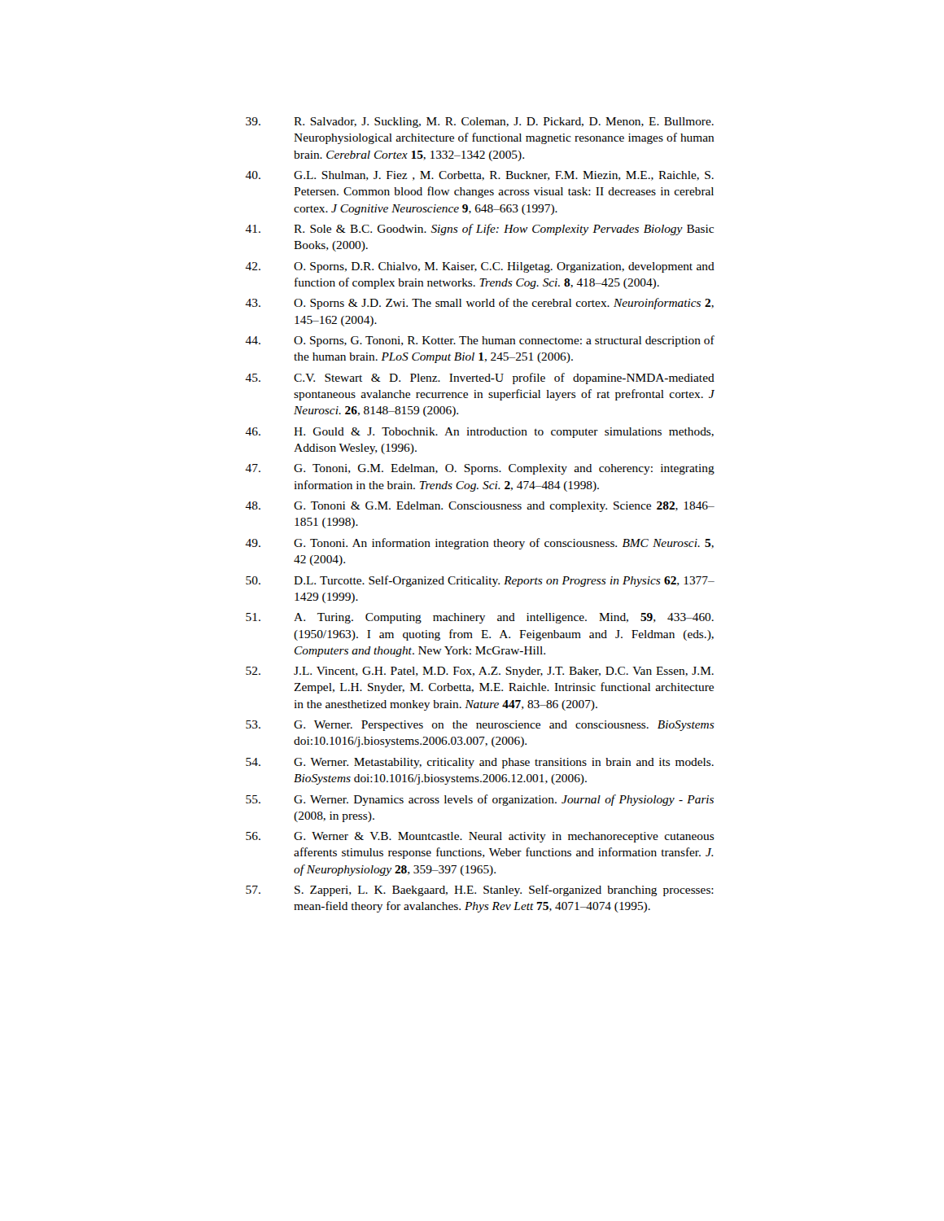39. R. Salvador, J. Suckling, M. R. Coleman, J. D. Pickard, D. Menon, E. Bullmore. Neurophysiological architecture of functional magnetic resonance images of human brain. Cerebral Cortex 15, 1332–1342 (2005).
40. G.L. Shulman, J. Fiez , M. Corbetta, R. Buckner, F.M. Miezin, M.E., Raichle, S. Petersen. Common blood flow changes across visual task: II decreases in cerebral cortex. J Cognitive Neuroscience 9, 648–663 (1997).
41. R. Sole & B.C. Goodwin. Signs of Life: How Complexity Pervades Biology Basic Books, (2000).
42. O. Sporns, D.R. Chialvo, M. Kaiser, C.C. Hilgetag. Organization, development and function of complex brain networks. Trends Cog. Sci. 8, 418–425 (2004).
43. O. Sporns & J.D. Zwi. The small world of the cerebral cortex. Neuroinformatics 2, 145–162 (2004).
44. O. Sporns, G. Tononi, R. Kotter. The human connectome: a structural description of the human brain. PLoS Comput Biol 1, 245–251 (2006).
45. C.V. Stewart & D. Plenz. Inverted-U profile of dopamine-NMDA-mediated spontaneous avalanche recurrence in superficial layers of rat prefrontal cortex. J Neurosci. 26, 8148–8159 (2006).
46. H. Gould & J. Tobochnik. An introduction to computer simulations methods, Addison Wesley, (1996).
47. G. Tononi, G.M. Edelman, O. Sporns. Complexity and coherency: integrating information in the brain. Trends Cog. Sci. 2, 474–484 (1998).
48. G. Tononi & G.M. Edelman. Consciousness and complexity. Science 282, 1846–1851 (1998).
49. G. Tononi. An information integration theory of consciousness. BMC Neurosci. 5, 42 (2004).
50. D.L. Turcotte. Self-Organized Criticality. Reports on Progress in Physics 62, 1377–1429 (1999).
51. A. Turing. Computing machinery and intelligence. Mind, 59, 433–460. (1950/1963). I am quoting from E. A. Feigenbaum and J. Feldman (eds.), Computers and thought. New York: McGraw-Hill.
52. J.L. Vincent, G.H. Patel, M.D. Fox, A.Z. Snyder, J.T. Baker, D.C. Van Essen, J.M. Zempel, L.H. Snyder, M. Corbetta, M.E. Raichle. Intrinsic functional architecture in the anesthetized monkey brain. Nature 447, 83–86 (2007).
53. G. Werner. Perspectives on the neuroscience and consciousness. BioSystems doi:10.1016/j.biosystems.2006.03.007, (2006).
54. G. Werner. Metastability, criticality and phase transitions in brain and its models. BioSystems doi:10.1016/j.biosystems.2006.12.001, (2006).
55. G. Werner. Dynamics across levels of organization. Journal of Physiology - Paris (2008, in press).
56. G. Werner & V.B. Mountcastle. Neural activity in mechanoreceptive cutaneous afferents stimulus response functions, Weber functions and information transfer. J. of Neurophysiology 28, 359–397 (1965).
57. S. Zapperi, L. K. Baekgaard, H.E. Stanley. Self-organized branching processes: mean-field theory for avalanches. Phys Rev Lett 75, 4071–4074 (1995).